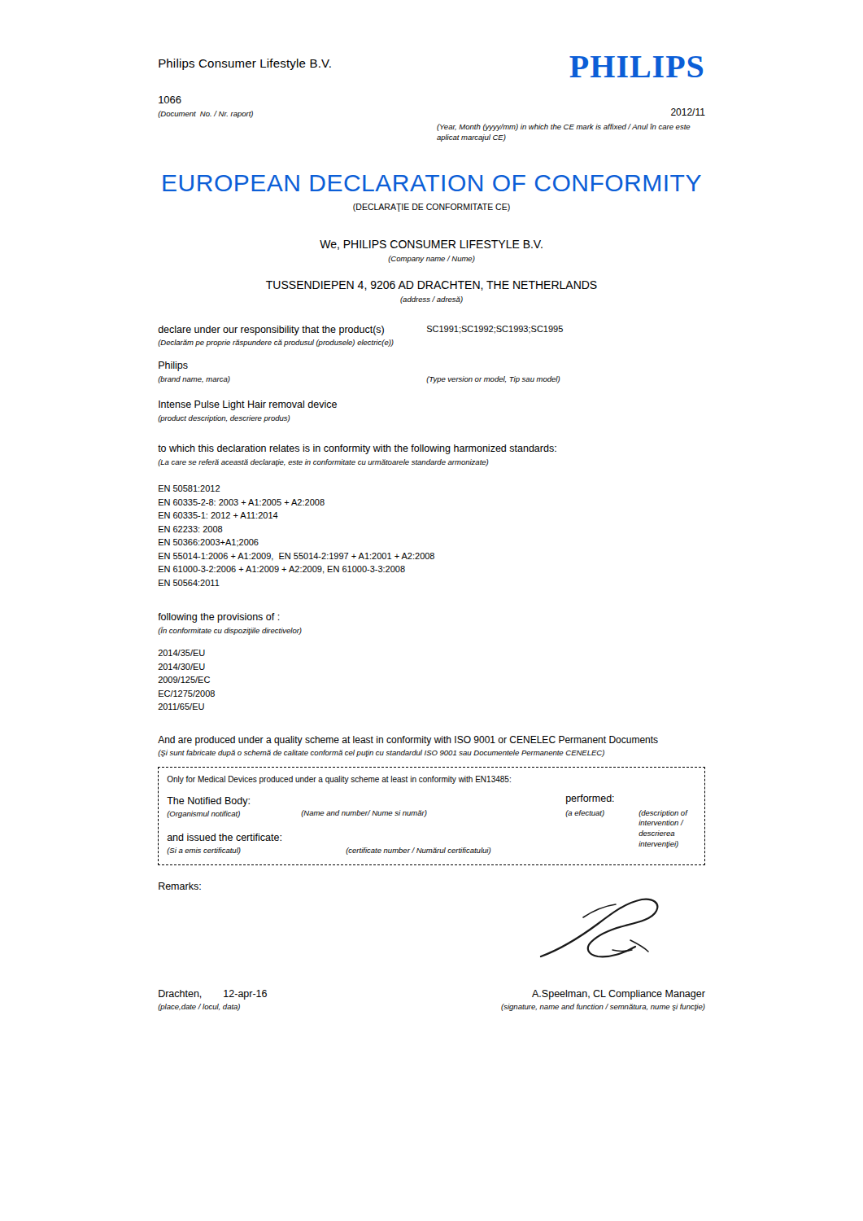Philips Consumer Lifestyle B.V.
PHILIPS
1066
(Document No. / Nr. raport)
2012/11
(Year, Month (yyyy/mm) in which the CE mark is affixed / Anul în care este aplicat marcajul CE)
EUROPEAN DECLARATION OF CONFORMITY
(DECLARAŢIE DE CONFORMITATE CE)
We, PHILIPS CONSUMER LIFESTYLE B.V.
(Company name / Nume)
TUSSENDIEPEN 4, 9206 AD DRACHTEN, THE NETHERLANDS
(address / adresă)
declare under our responsibility that the product(s)
SC1991;SC1992;SC1993;SC1995
(Declarăm pe proprie răspundere că produsul (produsele) electric(e))
Philips
(brand name, marca)
(Type version or model, Tip sau model)
Intense Pulse Light Hair removal device
(product description, descriere produs)
to which this declaration relates is in conformity with the following harmonized standards:
(La care se referă această declaraţie, este in conformitate cu următoarele standarde armonizate)
EN 50581:2012
EN 60335-2-8: 2003 + A1:2005 + A2:2008
EN 60335-1: 2012 + A11:2014
EN 62233: 2008
EN 50366:2003+A1;2006
EN 55014-1:2006 + A1:2009, EN 55014-2:1997 + A1:2001 + A2:2008
EN 61000-3-2:2006 + A1:2009 + A2:2009, EN 61000-3-3:2008
EN 50564:2011
following the provisions of :
(În conformitate cu dispoziţiile directivelor)
2014/35/EU
2014/30/EU
2009/125/EC
EC/1275/2008
2011/65/EU
And are produced under a quality scheme at least in conformity with ISO 9001 or CENELEC Permanent Documents
(Şi sunt fabricate după o schemă de calitate conformă cel puţin cu standardul ISO 9001 sau Documentele Permanente CENELEC)
Only for Medical Devices produced under a quality scheme at least in conformity with EN13485:
The Notified Body:
(Organismul notificat)
(Name and number/ Nume si număr)
performed:
(a efectuat)
(description of intervention / descrierea intervenţiei)
and issued the certificate:
(Si a emis certificatul)
(certificate number / Numărul certificatului)
Remarks:
Drachten,12-apr-16
(place,date / locul, data)
A.Speelman, CL Compliance Manager
(signature, name and function / semnătura, nume şi funcţie)